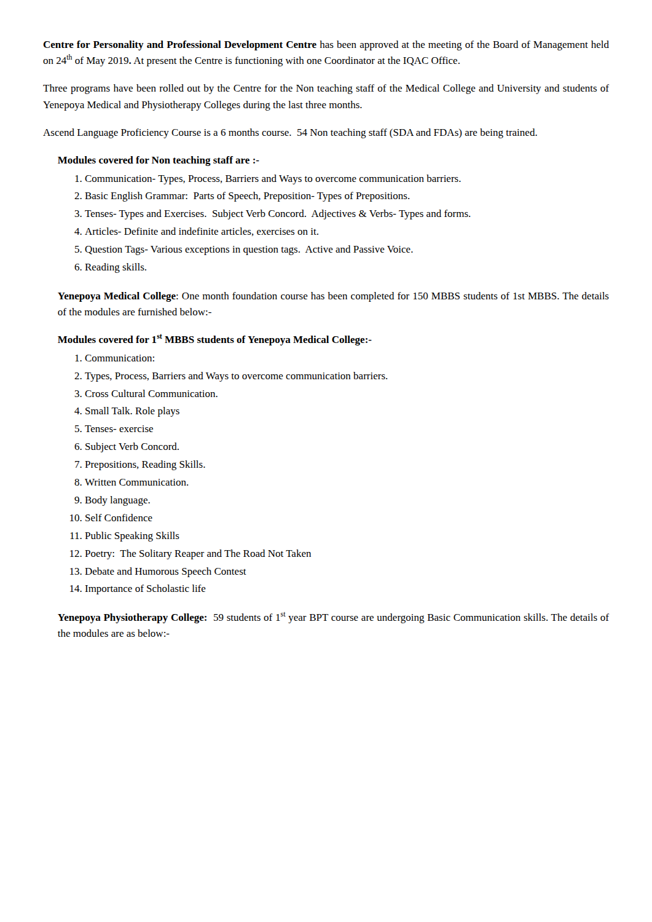Centre for Personality and Professional Development Centre has been approved at the meeting of the Board of Management held on 24th of May 2019. At present the Centre is functioning with one Coordinator at the IQAC Office.
Three programs have been rolled out by the Centre for the Non teaching staff of the Medical College and University and students of Yenepoya Medical and Physiotherapy Colleges during the last three months.
Ascend Language Proficiency Course is a 6 months course. 54 Non teaching staff (SDA and FDAs) are being trained.
Modules covered for Non teaching staff are :-
Communication- Types, Process, Barriers and Ways to overcome communication barriers.
Basic English Grammar: Parts of Speech, Preposition- Types of Prepositions.
Tenses- Types and Exercises. Subject Verb Concord. Adjectives & Verbs- Types and forms.
Articles- Definite and indefinite articles, exercises on it.
Question Tags- Various exceptions in question tags. Active and Passive Voice.
Reading skills.
Yenepoya Medical College: One month foundation course has been completed for 150 MBBS students of 1st MBBS. The details of the modules are furnished below:-
Modules covered for 1st MBBS students of Yenepoya Medical College:-
Communication:
Types, Process, Barriers and Ways to overcome communication barriers.
Cross Cultural Communication.
Small Talk. Role plays
Tenses- exercise
Subject Verb Concord.
Prepositions, Reading Skills.
Written Communication.
Body language.
Self Confidence
Public Speaking Skills
Poetry: The Solitary Reaper and The Road Not Taken
Debate and Humorous Speech Contest
Importance of Scholastic life
Yenepoya Physiotherapy College: 59 students of 1st year BPT course are undergoing Basic Communication skills. The details of the modules are as below:-